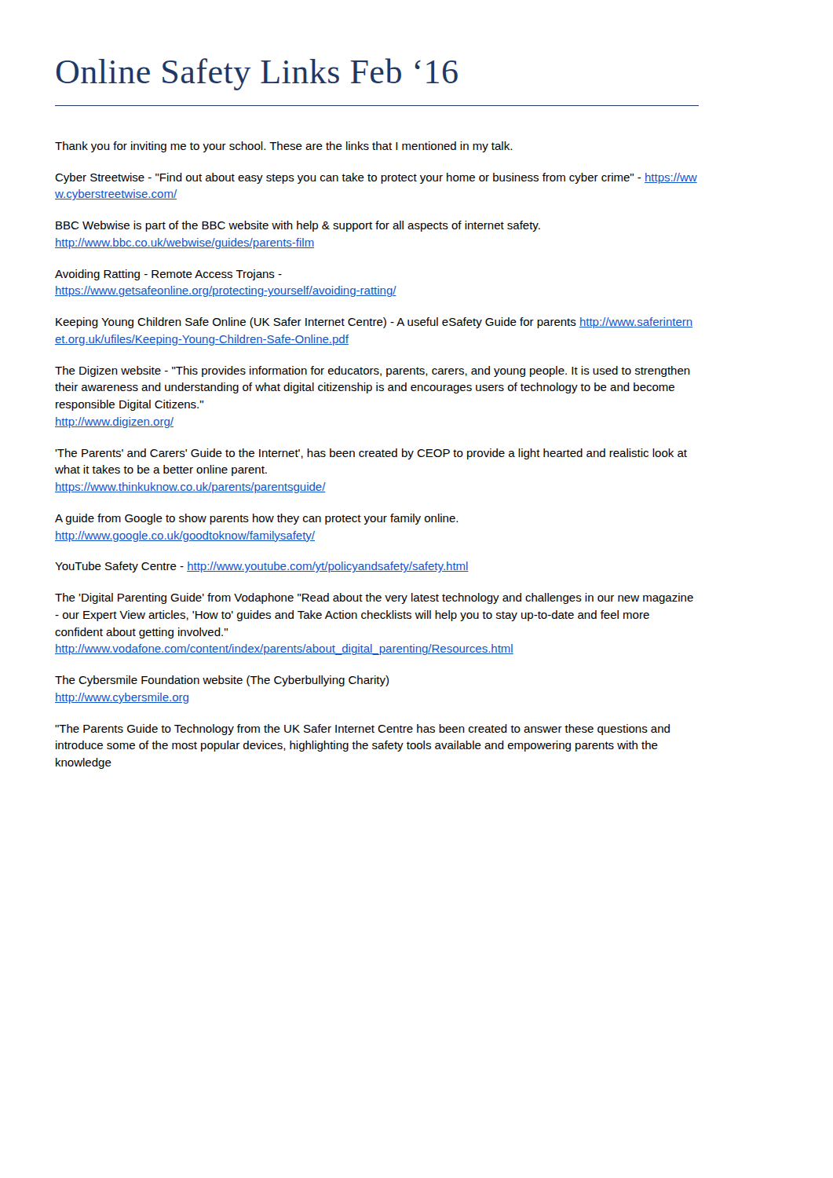Online Safety Links Feb ‘16
Thank you for inviting me to your school. These are the links that I mentioned in my talk.
Cyber Streetwise - "Find out about easy steps you can take to protect your home or business from cyber crime" - https://www.cyberstreetwise.com/
BBC Webwise is part of the BBC website with help & support for all aspects of internet safety.
http://www.bbc.co.uk/webwise/guides/parents-film
Avoiding Ratting - Remote Access Trojans -
https://www.getsafeonline.org/protecting-yourself/avoiding-ratting/
Keeping Young Children Safe Online (UK Safer Internet Centre) - A useful eSafety Guide for parents http://www.saferinternet.org.uk/ufiles/Keeping-Young-Children-Safe-Online.pdf
The Digizen website - "This provides information for educators, parents, carers, and young people. It is used to strengthen their awareness and understanding of what digital citizenship is and encourages users of technology to be and become responsible Digital Citizens."
http://www.digizen.org/
'The Parents' and Carers' Guide to the Internet', has been created by CEOP to provide a light hearted and realistic look at what it takes to be a better online parent.
https://www.thinkuknow.co.uk/parents/parentsguide/
A guide from Google to show parents how they can protect your family online.
http://www.google.co.uk/goodtoknow/familysafety/
YouTube Safety Centre - http://www.youtube.com/yt/policyandsafety/safety.html
The 'Digital Parenting Guide' from Vodaphone "Read about the very latest technology and challenges in our new magazine - our Expert View articles, 'How to' guides and Take Action checklists will help you to stay up-to-date and feel more confident about getting involved."
http://www.vodafone.com/content/index/parents/about_digital_parenting/Resources.html
The Cybersmile Foundation website (The Cyberbullying Charity)
http://www.cybersmile.org
"The Parents Guide to Technology from the UK Safer Internet Centre has been created to answer these questions and introduce some of the most popular devices, highlighting the safety tools available and empowering parents with the knowledge